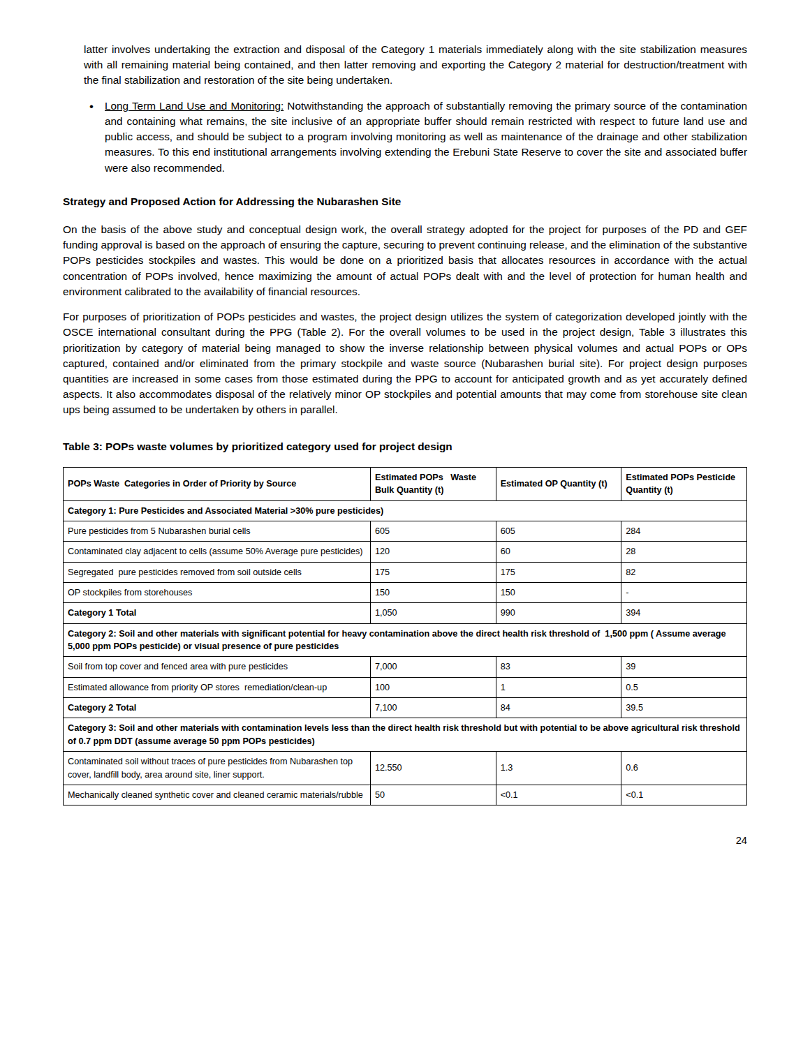latter involves undertaking the extraction and disposal of the Category 1 materials immediately along with the site stabilization measures with all remaining material being contained, and then latter removing and exporting the Category 2 material for destruction/treatment with the final stabilization and restoration of the site being undertaken.
Long Term Land Use and Monitoring: Notwithstanding the approach of substantially removing the primary source of the contamination and containing what remains, the site inclusive of an appropriate buffer should remain restricted with respect to future land use and public access, and should be subject to a program involving monitoring as well as maintenance of the drainage and other stabilization measures. To this end institutional arrangements involving extending the Erebuni State Reserve to cover the site and associated buffer were also recommended.
Strategy and Proposed Action for Addressing the Nubarashen Site
On the basis of the above study and conceptual design work, the overall strategy adopted for the project for purposes of the PD and GEF funding approval is based on the approach of ensuring the capture, securing to prevent continuing release, and the elimination of the substantive POPs pesticides stockpiles and wastes. This would be done on a prioritized basis that allocates resources in accordance with the actual concentration of POPs involved, hence maximizing the amount of actual POPs dealt with and the level of protection for human health and environment calibrated to the availability of financial resources.
For purposes of prioritization of POPs pesticides and wastes, the project design utilizes the system of categorization developed jointly with the OSCE international consultant during the PPG (Table 2). For the overall volumes to be used in the project design, Table 3 illustrates this prioritization by category of material being managed to show the inverse relationship between physical volumes and actual POPs or OPs captured, contained and/or eliminated from the primary stockpile and waste source (Nubarashen burial site). For project design purposes quantities are increased in some cases from those estimated during the PPG to account for anticipated growth and as yet accurately defined aspects. It also accommodates disposal of the relatively minor OP stockpiles and potential amounts that may come from storehouse site clean ups being assumed to be undertaken by others in parallel.
Table 3: POPs waste volumes by prioritized category used for project design
| POPs Waste Categories in Order of Priority by Source | Estimated POPs Waste Bulk Quantity (t) | Estimated OP Quantity (t) | Estimated POPs Pesticide Quantity (t) |
| --- | --- | --- | --- |
| Category 1: Pure Pesticides and Associated Material >30% pure pesticides) |
| Pure pesticides from 5 Nubarashen burial cells | 605 | 605 | 284 |
| Contaminated clay adjacent to cells (assume 50% Average pure pesticides) | 120 | 60 | 28 |
| Segregated pure pesticides removed from soil outside cells | 175 | 175 | 82 |
| OP stockpiles from storehouses | 150 | 150 | - |
| Category 1 Total | 1,050 | 990 | 394 |
| Category 2: Soil and other materials with significant potential for heavy contamination above the direct health risk threshold of 1,500 ppm ( Assume average 5,000 ppm POPs pesticide) or visual presence of pure pesticides |
| Soil from top cover and fenced area with pure pesticides | 7,000 | 83 | 39 |
| Estimated allowance from priority OP stores remediation/clean-up | 100 | 1 | 0.5 |
| Category 2 Total | 7,100 | 84 | 39.5 |
| Category 3: Soil and other materials with contamination levels less than the direct health risk threshold but with potential to be above agricultural risk threshold of 0.7 ppm DDT (assume average 50 ppm POPs pesticides) |
| Contaminated soil without traces of pure pesticides from Nubarashen top cover, landfill body, area around site, liner support. | 12.550 | 1.3 | 0.6 |
| Mechanically cleaned synthetic cover and cleaned ceramic materials/rubble | 50 | <0.1 | <0.1 |
24